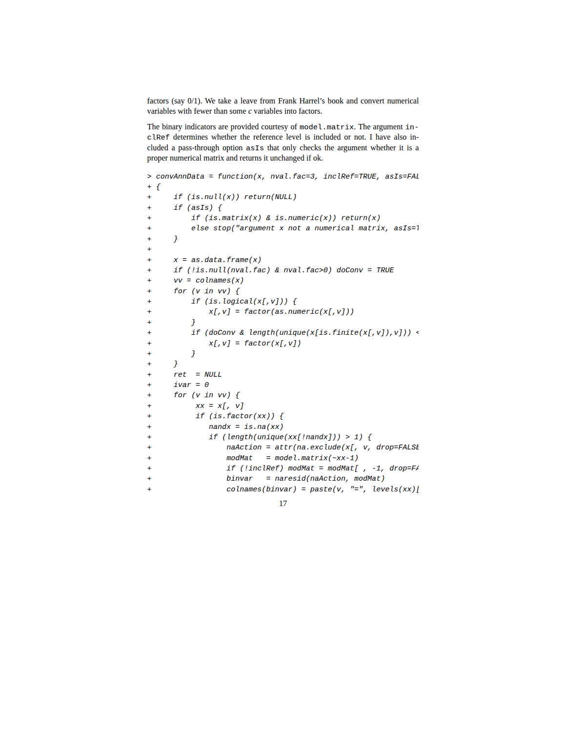factors (say 0/1). We take a leave from Frank Harrel’s book and convert numerical variables with fewer than some c variables into factors.
The binary indicators are provided courtesy of model.matrix. The argument inclRef determines whether the reference level is included or not. I have also included a pass-through option asIs that only checks the argument whether it is a proper numerical matrix and returns it unchanged if ok.
> convAnnData = function(x, nval.fac=3, inclRef=TRUE, asIs=FALSE) + { + if (is.null(x)) return(NULL) + if (asIs) { + if (is.matrix(x) & is.numeric(x)) return(x) + else stop("argument x not a numerical matrix, asIs=TRUE does not work" + } + + x = as.data.frame(x) + if (!is.null(nval.fac) & nval.fac>0) doConv = TRUE + vv = colnames(x) + for (v in vv) { + if (is.logical(x[,v])) { + x[,v] = factor(as.numeric(x[,v])) + } + if (doConv & length(unique(x[is.finite(x[,v]),v])) <= nval.fac) { + x[,v] = factor(x[,v]) + } + } + ret = NULL + ivar = 0 + for (v in vv) { + xx = x[, v] + if (is.factor(xx)) { + nandx = is.na(xx) + if (length(unique(xx[!nandx])) > 1) { + naAction = attr(na.exclude(x[, v, drop=FALSE]), "na.action") + modMat = model.matrix(~xx-1) + if (!inclRef) modMat = modMat[ , -1, drop=FALSE] + binvar = naresid(naAction, modMat) + colnames(binvar) = paste(v, "=", levels(xx)[if (!inclRef) -1 e
17